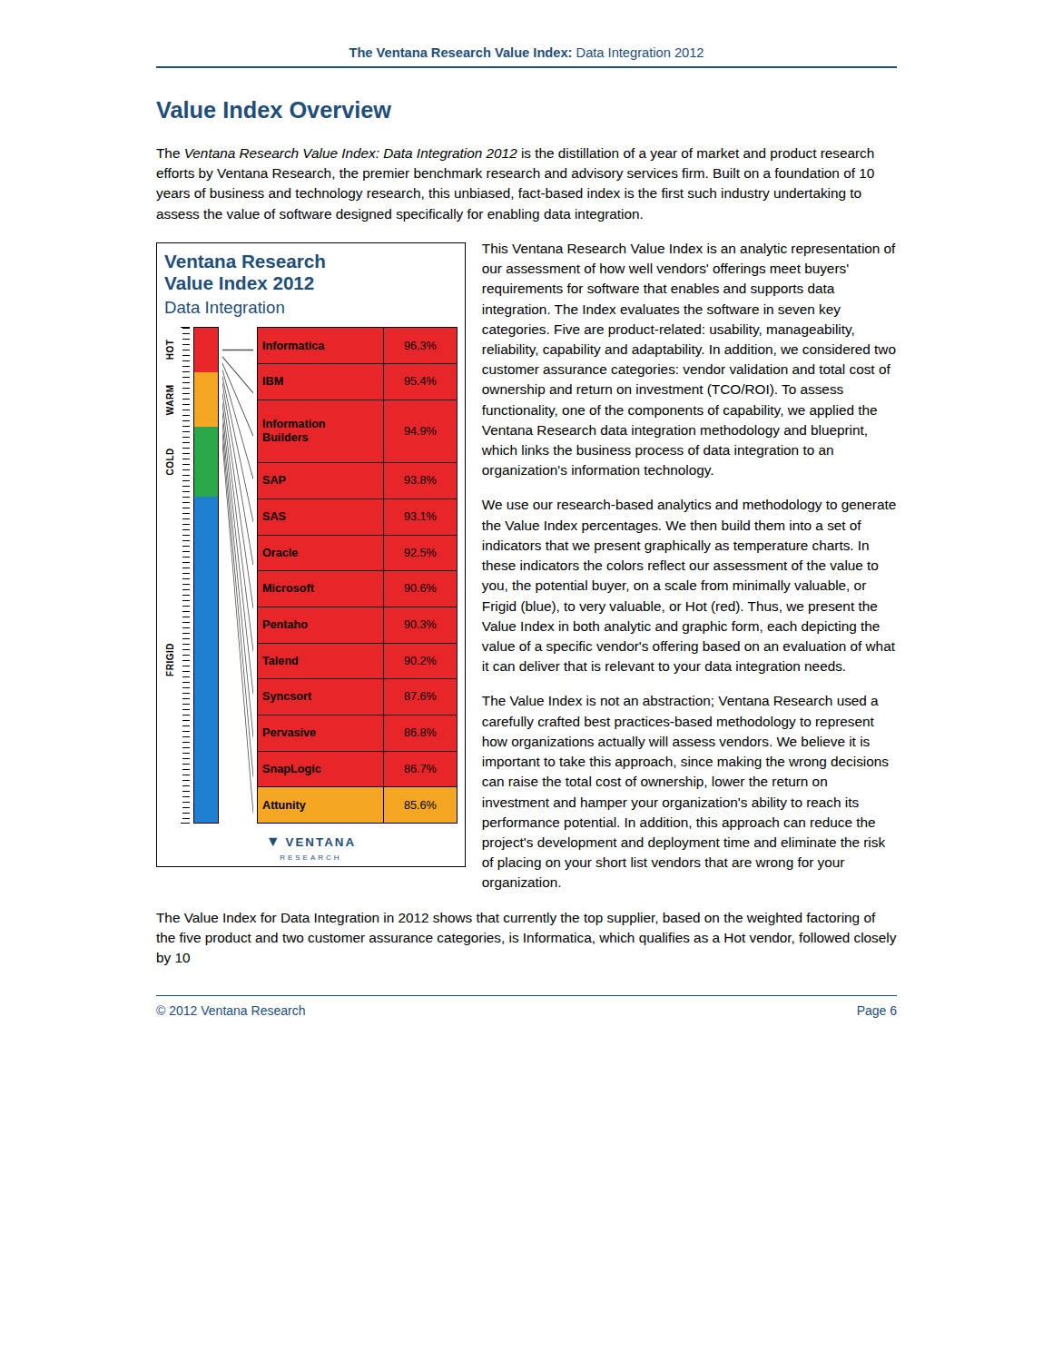The Ventana Research Value Index: Data Integration 2012
Value Index Overview
The Ventana Research Value Index: Data Integration 2012 is the distillation of a year of market and product research efforts by Ventana Research, the premier benchmark research and advisory services firm. Built on a foundation of 10 years of business and technology research, this unbiased, fact-based index is the first such industry undertaking to assess the value of software designed specifically for enabling data integration.
Ventana Research
Value Index 2012
Data Integration
HOT WARM COLD FRIGID
| Informatica | 96.3% |
| IBM | 95.4% |
| Information Builders | 94.9% |
| SAP | 93.8% |
| SAS | 93.1% |
| Oracle | 92.5% |
| Microsoft | 90.6% |
| Pentaho | 90.3% |
| Talend | 90.2% |
| Syncsort | 87.6% |
| Pervasive | 86.8% |
| SnapLogic | 86.7% |
| Attunity | 85.6% |
▼VENTANA RESEARCH
This Ventana Research Value Index is an analytic representation of our assessment of how well vendors' offerings meet buyers' requirements for software that enables and supports data integration. The Index evaluates the software in seven key categories. Five are product-related: usability, manageability, reliability, capability and adaptability. In addition, we considered two customer assurance categories: vendor validation and total cost of ownership and return on investment (TCO/ROI). To assess functionality, one of the components of capability, we applied the Ventana Research data integration methodology and blueprint, which links the business process of data integration to an organization's information technology.
We use our research-based analytics and methodology to generate the Value Index percentages. We then build them into a set of indicators that we present graphically as temperature charts. In these indicators the colors reflect our assessment of the value to you, the potential buyer, on a scale from minimally valuable, or Frigid (blue), to very valuable, or Hot (red). Thus, we present the Value Index in both analytic and graphic form, each depicting the value of a specific vendor's offering based on an evaluation of what it can deliver that is relevant to your data integration needs.
The Value Index is not an abstraction; Ventana Research used a carefully crafted best practices-based methodology to represent how organizations actually will assess vendors. We believe it is important to take this approach, since making the wrong decisions can raise the total cost of ownership, lower the return on investment and hamper your organization's ability to reach its performance potential. In addition, this approach can reduce the project's development and deployment time and eliminate the risk of placing on your short list vendors that are wrong for your organization.
The Value Index for Data Integration in 2012 shows that currently the top supplier, based on the weighted factoring of the five product and two customer assurance categories, is Informatica, which qualifies as a Hot vendor, followed closely by 10
© 2012 Ventana Research Page 6